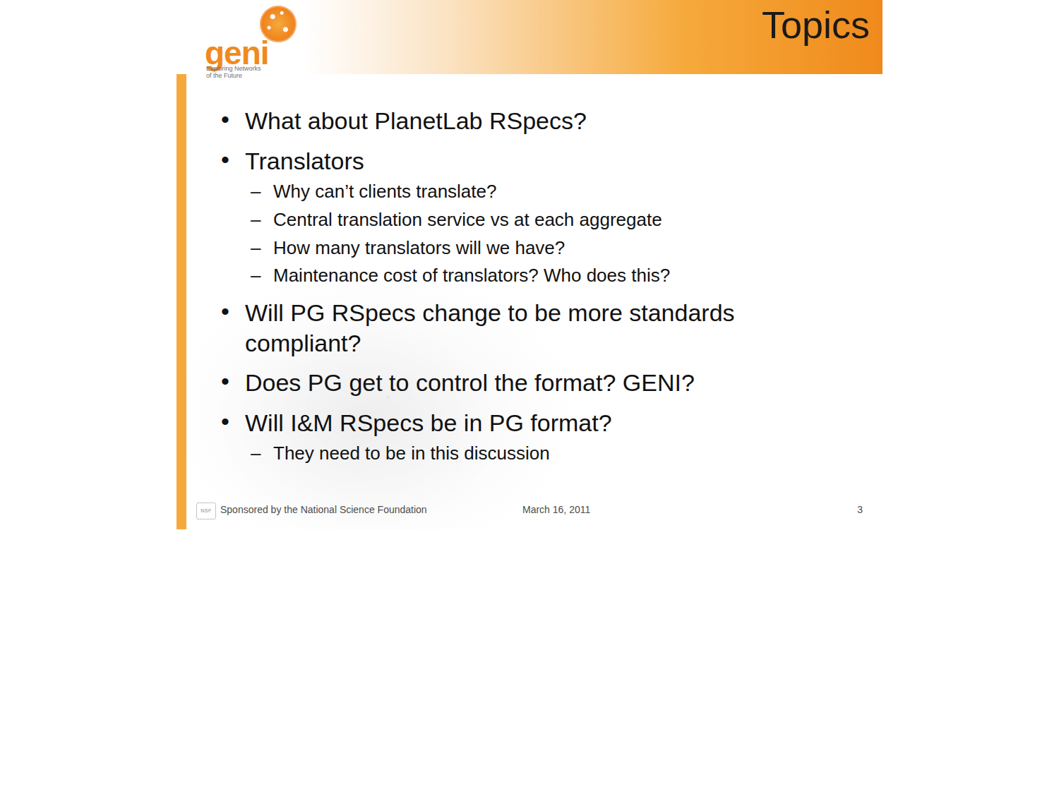Topics
geni
Exploring Networks
of the Future
What about PlanetLab RSpecs?
Translators
Why can’t clients translate?
Central translation service vs at each aggregate
How many translators will we have?
Maintenance cost of translators? Who does this?
Will PG RSpecs change to be more standards compliant?
Does PG get to control the format? GENI?
Will I&M RSpecs be in PG format?
They need to be in this discussion
NSF
Sponsored by the National Science Foundation
March 16, 2011
3